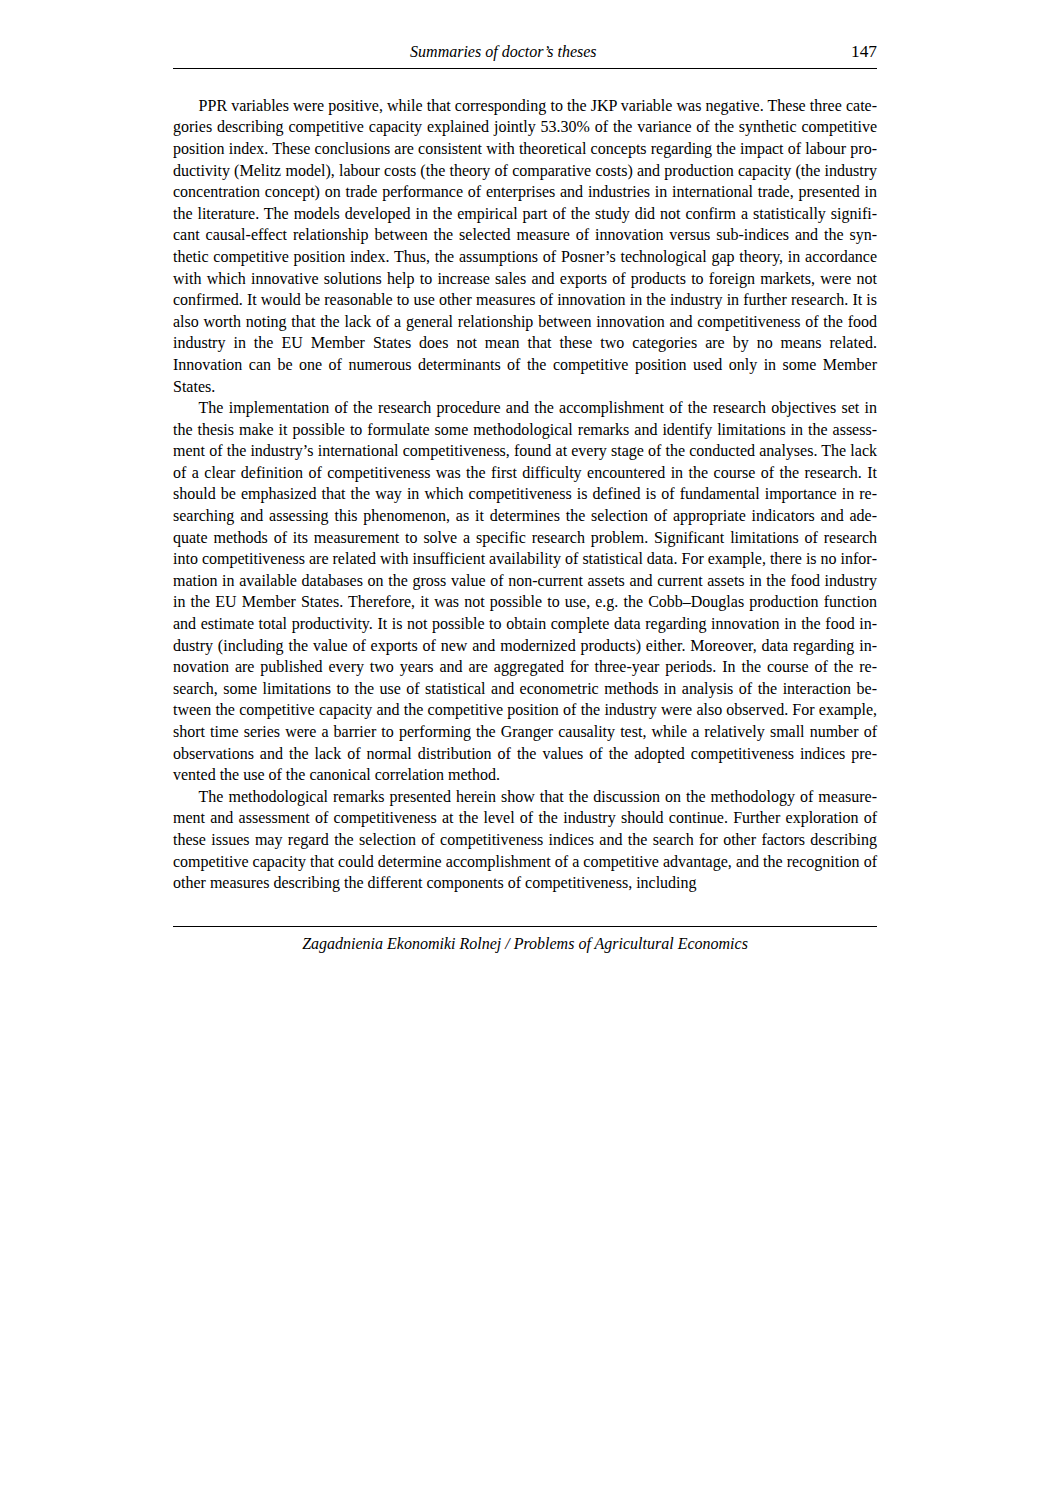Summaries of doctor’s theses 147
PPR variables were positive, while that corresponding to the JKP variable was negative. These three categories describing competitive capacity explained jointly 53.30% of the variance of the synthetic competitive position index. These conclusions are consistent with theoretical concepts regarding the impact of labour productivity (Melitz model), labour costs (the theory of comparative costs) and production capacity (the industry concentration concept) on trade performance of enterprises and industries in international trade, presented in the literature. The models developed in the empirical part of the study did not confirm a statistically significant causal-effect relationship between the selected measure of innovation versus sub-indices and the synthetic competitive position index. Thus, the assumptions of Posner’s technological gap theory, in accordance with which innovative solutions help to increase sales and exports of products to foreign markets, were not confirmed. It would be reasonable to use other measures of innovation in the industry in further research. It is also worth noting that the lack of a general relationship between innovation and competitiveness of the food industry in the EU Member States does not mean that these two categories are by no means related. Innovation can be one of numerous determinants of the competitive position used only in some Member States.
The implementation of the research procedure and the accomplishment of the research objectives set in the thesis make it possible to formulate some methodological remarks and identify limitations in the assessment of the industry’s international competitiveness, found at every stage of the conducted analyses. The lack of a clear definition of competitiveness was the first difficulty encountered in the course of the research. It should be emphasized that the way in which competitiveness is defined is of fundamental importance in researching and assessing this phenomenon, as it determines the selection of appropriate indicators and adequate methods of its measurement to solve a specific research problem. Significant limitations of research into competitiveness are related with insufficient availability of statistical data. For example, there is no information in available databases on the gross value of non-current assets and current assets in the food industry in the EU Member States. Therefore, it was not possible to use, e.g. the Cobb–Douglas production function and estimate total productivity. It is not possible to obtain complete data regarding innovation in the food industry (including the value of exports of new and modernized products) either. Moreover, data regarding innovation are published every two years and are aggregated for three-year periods. In the course of the research, some limitations to the use of statistical and econometric methods in analysis of the interaction between the competitive capacity and the competitive position of the industry were also observed. For example, short time series were a barrier to performing the Granger causality test, while a relatively small number of observations and the lack of normal distribution of the values of the adopted competitiveness indices prevented the use of the canonical correlation method.
The methodological remarks presented herein show that the discussion on the methodology of measurement and assessment of competitiveness at the level of the industry should continue. Further exploration of these issues may regard the selection of competitiveness indices and the search for other factors describing competitive capacity that could determine accomplishment of a competitive advantage, and the recognition of other measures describing the different components of competitiveness, including
Zagadnienia Ekonomiki Rolnej / Problems of Agricultural Economics